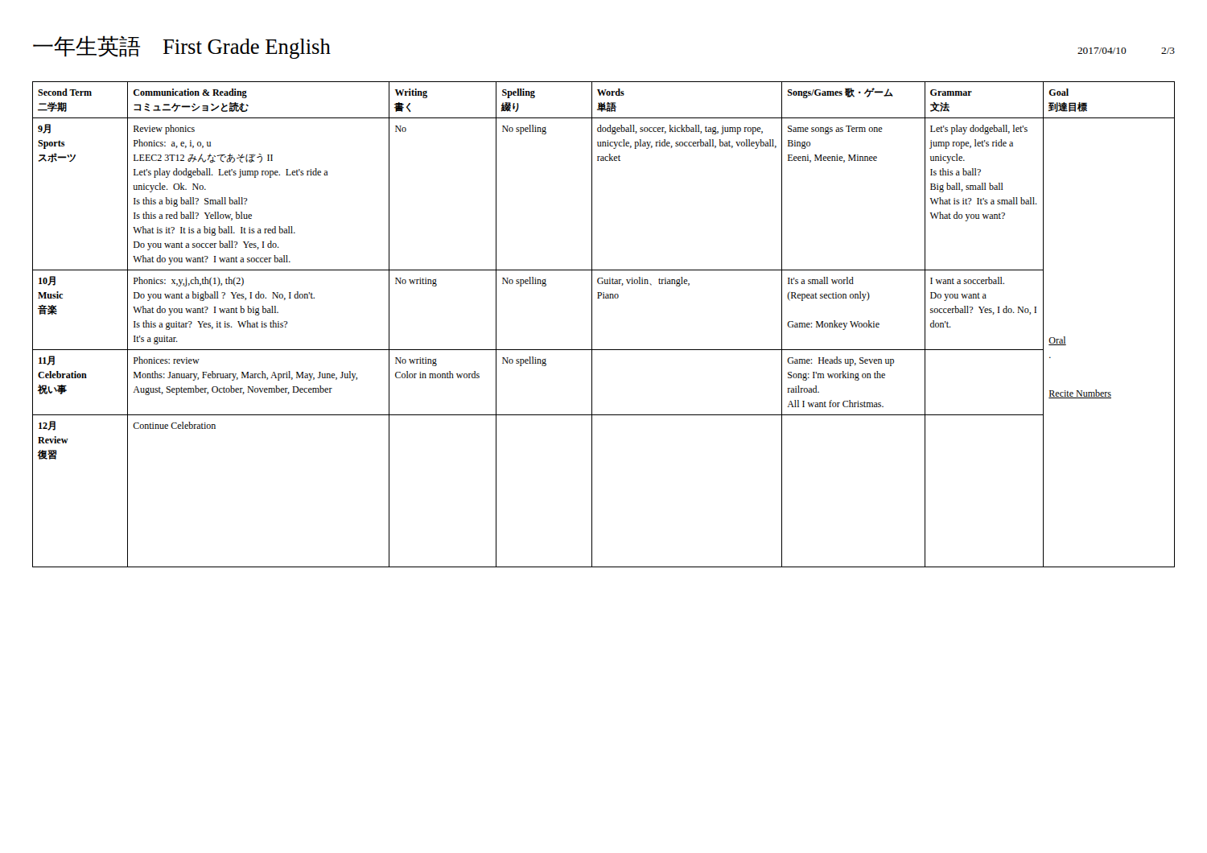一年生英語　First Grade English
2017/04/10 2/3
| Second Term 二学期 | Communication & Reading コミュニケーションと読む | Writing 書く | Spelling 綴り | Words 単語 | Songs/Games 歌・ゲーム | Grammar 文法 | Goal 到達目標 |
| --- | --- | --- | --- | --- | --- | --- | --- |
| 9月 Sports スポーツ | Review phonics Phonics: a, e, i, o, u LEEC2 3T12 みんなであそぼう II Let's play dodgeball. Let's jump rope. Let's ride a unicycle. Ok. No. Is this a big ball? Small ball? Is this a red ball? Yellow, blue What is it? It is a big ball. It is a red ball. Do you want a soccer ball? Yes, I do. What do you want? I want a soccer ball. | No | No spelling | dodgeball, soccer, kickball, tag, jump rope, unicycle, play, ride, soccerball, bat, volleyball, racket | Same songs as Term one Bingo Eeeni, Meenie, Minnee | Let's play dodgeball, let's jump rope, let's ride a unicycle. Is this a ball? Big ball, small ball What is it? It's a small ball. What do you want? | Oral . Recite Numbers |
| 10月 Music 音楽 | Phonics: x,y,j,ch,th(1), th(2) Do you want a bigball ? Yes, I do. No, I don't. What do you want? I want b big ball. Is this a guitar? Yes, it is. What is this? It's a guitar. | No writing | No spelling | Guitar, violin、triangle, Piano | It's a small world (Repeat section only) Game: Monkey Wookie | I want a soccerball. Do you want a soccerball? Yes, I do. No, I don't. |
| 11月 Celebration 祝い事 | Phonices: review Months: January, February, March, April, May, June, July, August, September, October, November, December | No writing Color in month words | No spelling | | Game: Heads up, Seven up Song: I'm working on the railroad. All I want for Christmas. | |
| 12月 Review 復習 | Continue Celebration | | | | | |